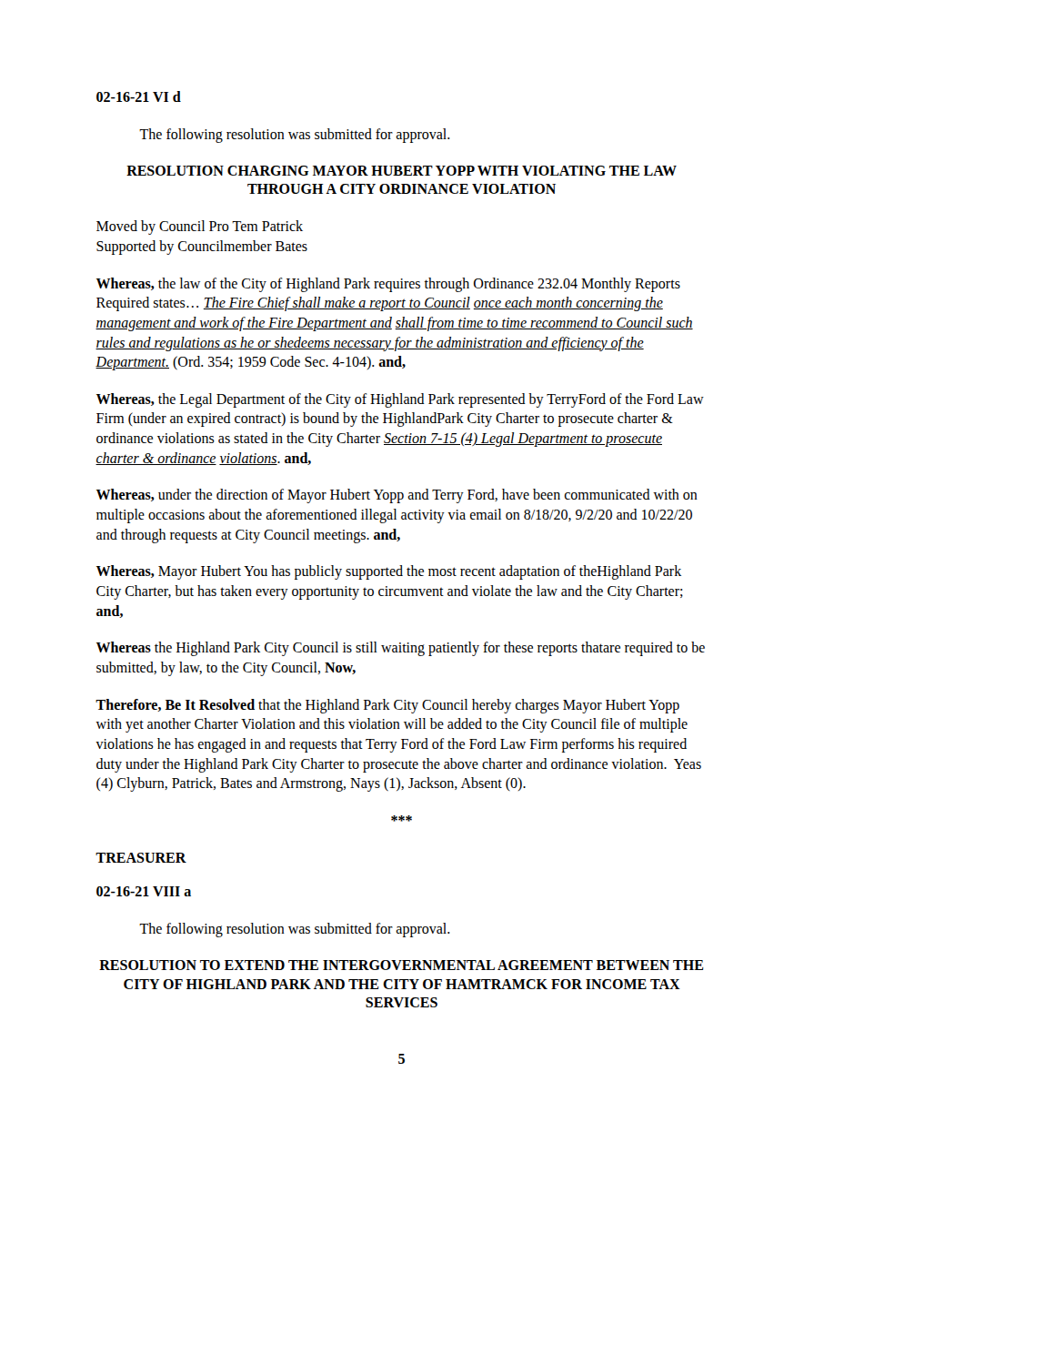02-16-21 VI d
The following resolution was submitted for approval.
Resolution Charging Mayor Hubert Yopp with Violating the Law through a City Ordinance Violation
Moved by Council Pro Tem Patrick
Supported by Councilmember Bates
Whereas, the law of the City of Highland Park requires through Ordinance 232.04 Monthly Reports Required states… The Fire Chief shall make a report to Council once each month concerning the management and work of the Fire Department and shall from time to time recommend to Council such rules and regulations as he or she deems necessary for the administration and efficiency of the Department. (Ord. 354; 1959 Code Sec. 4-104). and,
Whereas, the Legal Department of the City of Highland Park represented by TerryFord of the Ford Law Firm (under an expired contract) is bound by the HighlandPark City Charter to prosecute charter & ordinance violations as stated in the City Charter Section 7-15 (4) Legal Department to prosecute charter & ordinance violations. and,
Whereas, under the direction of Mayor Hubert Yopp and Terry Ford, have been communicated with on multiple occasions about the aforementioned illegal activity via email on 8/18/20, 9/2/20 and 10/22/20 and through requests at City Council meetings. and,
Whereas, Mayor Hubert You has publicly supported the most recent adaptation of theHighland Park City Charter, but has taken every opportunity to circumvent and violate the law and the City Charter; and,
Whereas the Highland Park City Council is still waiting patiently for these reports thatare required to be submitted, by law, to the City Council, Now,
Therefore, Be It Resolved that the Highland Park City Council hereby charges Mayor Hubert Yopp with yet another Charter Violation and this violation will be added to the City Council file of multiple violations he has engaged in and requests that Terry Ford of the Ford Law Firm performs his required duty under the Highland Park City Charter to prosecute the above charter and ordinance violation. Yeas (4) Clyburn, Patrick, Bates and Armstrong, Nays (1), Jackson, Absent (0).
***
TREASURER
02-16-21 VIII a
The following resolution was submitted for approval.
Resolution to Extend the Intergovernmental Agreement between the City of Highland Park and the City of Hamtramck for Income Tax Services
5